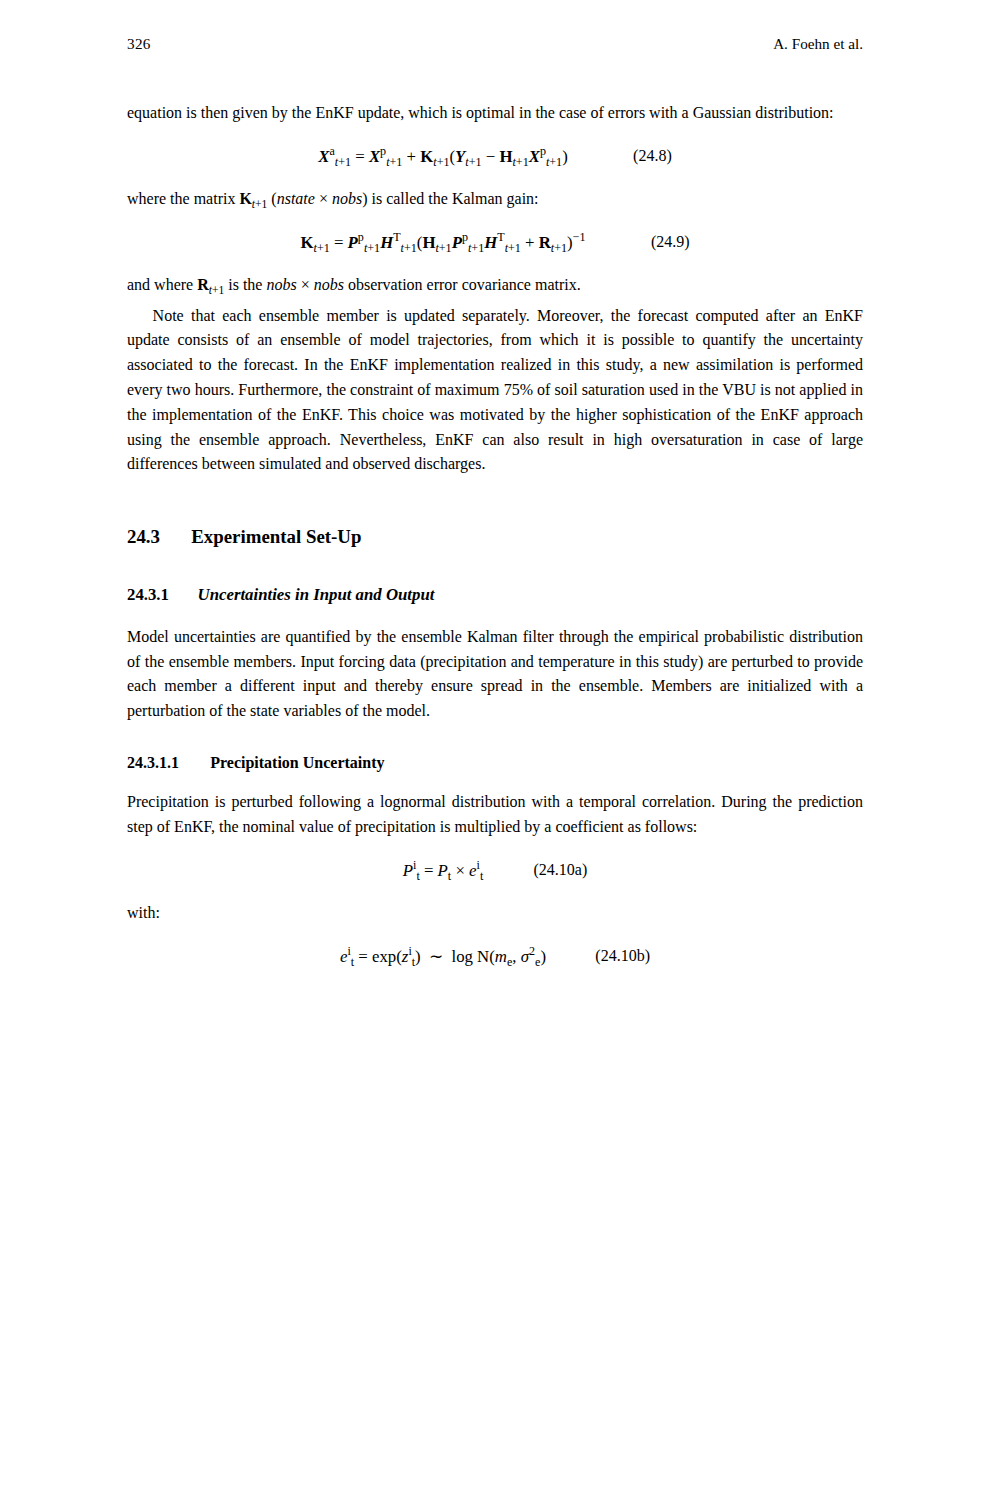326 A. Foehn et al.
equation is then given by the EnKF update, which is optimal in the case of errors with a Gaussian distribution:
Xat+1 = Xpt+1 + Kt+1(Yt+1 − Ht+1Xpt+1) (24.8)
where the matrix Kt+1 (nstate × nobs) is called the Kalman gain:
Kt+1 = Ppt+1HTt+1(Ht+1Ppt+1HTt+1 + Rt+1)−1 (24.9)
and where Rt+1 is the nobs × nobs observation error covariance matrix.
Note that each ensemble member is updated separately. Moreover, the forecast computed after an EnKF update consists of an ensemble of model trajectories, from which it is possible to quantify the uncertainty associated to the forecast. In the EnKF implementation realized in this study, a new assimilation is performed every two hours. Furthermore, the constraint of maximum 75% of soil saturation used in the VBU is not applied in the implementation of the EnKF. This choice was motivated by the higher sophistication of the EnKF approach using the ensemble approach. Nevertheless, EnKF can also result in high oversaturation in case of large differences between simulated and observed discharges.
24.3 Experimental Set-Up
24.3.1 Uncertainties in Input and Output
Model uncertainties are quantified by the ensemble Kalman filter through the empirical probabilistic distribution of the ensemble members. Input forcing data (precipitation and temperature in this study) are perturbed to provide each member a different input and thereby ensure spread in the ensemble. Members are initialized with a perturbation of the state variables of the model.
24.3.1.1 Precipitation Uncertainty
Precipitation is perturbed following a lognormal distribution with a temporal correlation. During the prediction step of EnKF, the nominal value of precipitation is multiplied by a coefficient as follows:
Pit = Pt × eit (24.10a)
with:
eit = exp(zit) ∼ log N(me, σ2e) (24.10b)